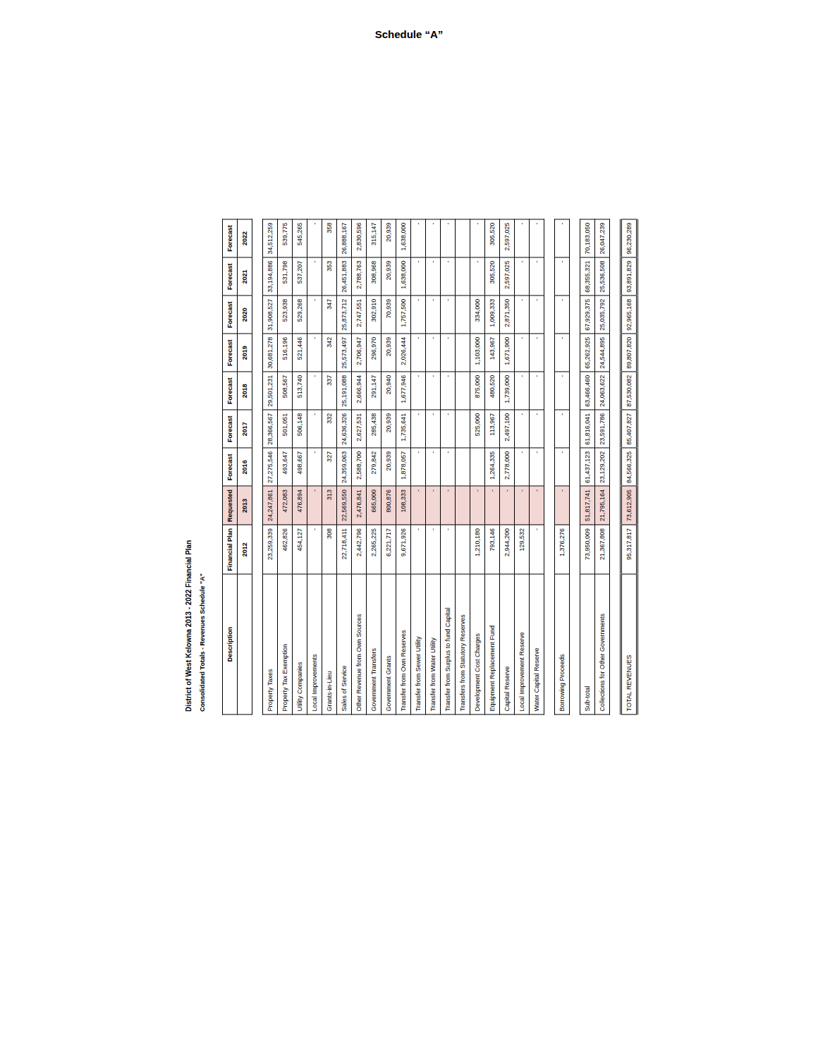Schedule “A”
| District of West Kelowna 2013 - 2022 Financial Plan |
| Consolidated Totals - Revenues Schedule "A" |
| Description | Financial Plan | Requested | Forecast | Forecast | Forecast | Forecast | Forecast | Forecast | Forecast |
| | 2012 | 2013 | 2016 | 2017 | 2018 | 2019 | 2020 | 2021 | 2022 |
| Property Taxes | 23,259,339 | 24,247,861 | 27,275,546 | 28,366,567 | 29,501,231 | 30,681,278 | 31,908,527 | 33,194,886 | 34,512,259 |
| Property Tax Exemption | 462,826 | 472,083 | 493,647 | 501,051 | 508,567 | 516,196 | 523,938 | 531,798 | 539,775 |
| Utility Companies | 454,127 | 476,894 | 498,667 | 506,148 | 513,740 | 521,446 | 529,268 | 537,207 | 545,265 |
| Local Improvements | - | - | - | - | - | - | - | - | - |
| Grants-in-Lieu | 308 | 313 | 327 | 332 | 337 | 342 | 347 | 353 | 358 |
| Sales of Service | 22,718,411 | 22,569,550 | 24,359,063 | 24,636,326 | 25,191,088 | 25,573,497 | 25,873,712 | 26,451,883 | 26,888,167 |
| Other Revenue from Own Sources | 2,442,796 | 2,476,841 | 2,588,700 | 2,627,531 | 2,666,944 | 2,706,947 | 2,747,551 | 2,788,763 | 2,830,596 |
| Government Transfers | 2,265,225 | 665,000 | 279,842 | 285,438 | 291,147 | 296,970 | 302,910 | 308,968 | 315,147 |
| Government Grants | 6,221,717 | 800,876 | 20,939 | 20,939 | 20,940 | 20,939 | 70,939 | 20,939 | 20,939 |
| Transfer from Own Reserves | 9,671,926 | 108,333 | 1,878,057 | 1,735,641 | 1,677,946 | 2,026,444 | 1,757,500 | 1,638,000 | 1,638,000 |
| Transfer from Sewer Utility | - | - | - | - | - | - | - | - | - |
| Transfer from Water Utility | - | - | - | - | - | - | - | - | - |
| Transfer from Surplus to fund Capital | - | - | - | - | - | - | - | - | - |
| Transfers from Statutory Reserves | | | | | | | | | |
| Development Cost Charges | 1,210,180 | - | | 525,000 | 875,000 | 1,103,000 | 334,000 | - | - |
| Equipment Replacement Fund | 793,146 | - | 1,264,335 | 113,967 | 480,520 | 143,967 | 1,009,333 | 305,520 | 305,520 |
| Capital Reserve | 2,944,200 | - | 2,778,000 | 2,497,100 | 1,739,000 | 1,671,900 | 2,871,350 | 2,597,025 | 2,597,025 |
| Local Improvement Reserve | 129,532 | - | - | - | - | - | - | - | - |
| Water Capital Reserve | - | - | - | - | - | - | - | - | - |
| Borrowing Proceeds | 1,376,276 | - | - | - | - | - | - | - | - |
| Sub-total | 73,950,009 | 51,817,741 | 61,437,123 | 61,816,041 | 63,466,460 | 65,262,925 | 67,929,375 | 68,355,321 | 70,183,050 |
| Collections for Other Governments | 21,367,808 | 21,795,164 | 23,129,202 | 23,591,786 | 24,063,622 | 24,544,895 | 25,035,792 | 25,536,508 | 26,047,239 |
| TOTAL REVENUES | 95,317,817 | 73,612,905 | 84,566,325 | 85,407,827 | 87,530,082 | 89,807,820 | 92,965,168 | 93,891,829 | 96,230,289 |